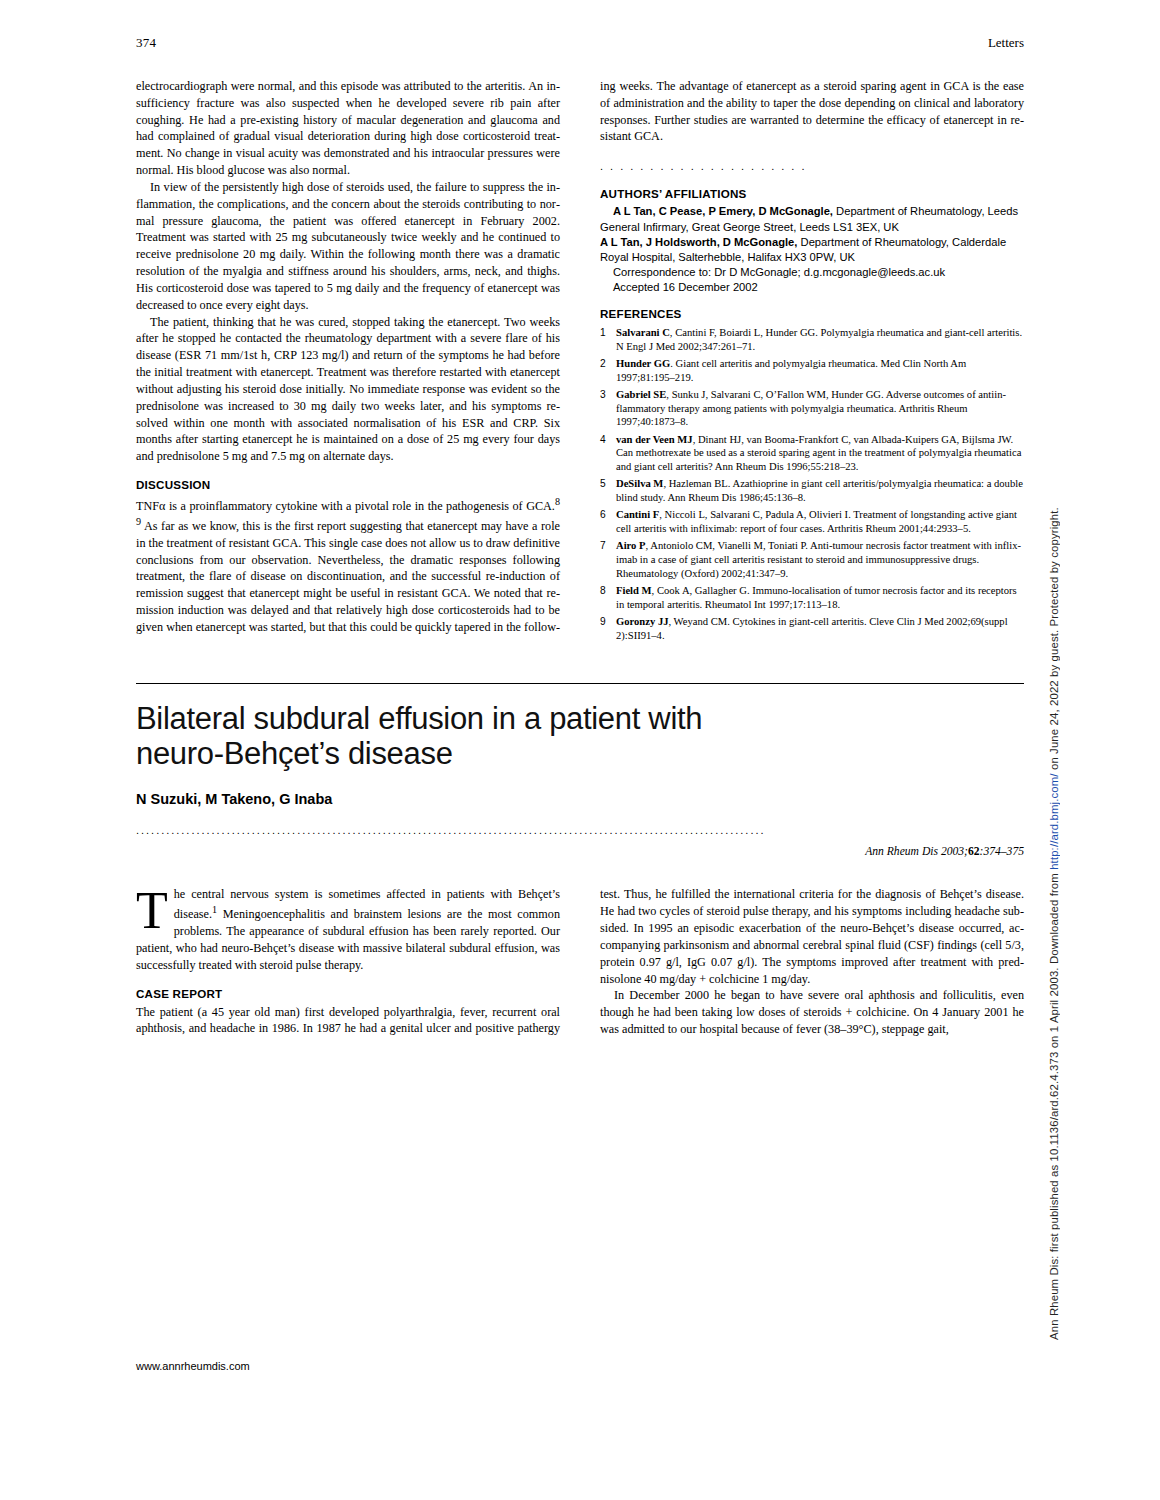374
Letters
Ann Rheum Dis: first published as 10.1136/ard.62.4.373 on 1 April 2003. Downloaded from http://ard.bmj.com/ on June 24, 2022 by guest. Protected by copyright.
electrocardiograph were normal, and this episode was attributed to the arteritis. An insufficiency fracture was also suspected when he developed severe rib pain after coughing. He had a pre-existing history of macular degeneration and glaucoma and had complained of gradual visual deterioration during high dose corticosteroid treatment. No change in visual acuity was demonstrated and his intraocular pressures were normal. His blood glucose was also normal.
In view of the persistently high dose of steroids used, the failure to suppress the inflammation, the complications, and the concern about the steroids contributing to normal pressure glaucoma, the patient was offered etanercept in February 2002. Treatment was started with 25 mg subcutaneously twice weekly and he continued to receive prednisolone 20 mg daily. Within the following month there was a dramatic resolution of the myalgia and stiffness around his shoulders, arms, neck, and thighs. His corticosteroid dose was tapered to 5 mg daily and the frequency of etanercept was decreased to once every eight days.
The patient, thinking that he was cured, stopped taking the etanercept. Two weeks after he stopped he contacted the rheumatology department with a severe flare of his disease (ESR 71 mm/1st h, CRP 123 mg/l) and return of the symptoms he had before the initial treatment with etanercept. Treatment was therefore restarted with etanercept without adjusting his steroid dose initially. No immediate response was evident so the prednisolone was increased to 30 mg daily two weeks later, and his symptoms resolved within one month with associated normalisation of his ESR and CRP. Six months after starting etanercept he is maintained on a dose of 25 mg every four days and prednisolone 5 mg and 7.5 mg on alternate days.
Discussion
TNFα is a proinflammatory cytokine with a pivotal role in the pathogenesis of GCA.8 9 As far as we know, this is the first report suggesting that etanercept may have a role in the treatment of resistant GCA. This single case does not allow us to draw definitive conclusions from our observation. Nevertheless, the dramatic responses following treatment, the flare of disease on discontinuation, and the successful re-induction of remission suggest that etanercept might be useful in resistant GCA. We noted that remission induction was delayed and that relatively high dose corticosteroids had to be given when etanercept was started, but that this could be quickly tapered in the following weeks. The advantage of etanercept as a steroid sparing agent in GCA is the ease of administration and the ability to taper the dose depending on clinical and laboratory responses. Further studies are warranted to determine the efficacy of etanercept in resistant GCA.
. . . . . . . . . . . . . . . . . . . . .
Authors’ affiliations
A L Tan, C Pease, P Emery, D McGonagle, Department of Rheumatology, Leeds General Infirmary, Great George Street, Leeds LS1 3EX, UK
A L Tan, J Holdsworth, D McGonagle, Department of Rheumatology, Calderdale Royal Hospital, Salterhebble, Halifax HX3 0PW, UK
Correspondence to: Dr D McGonagle; d.g.mcgonagle@leeds.ac.uk
Accepted 16 December 2002
References
1 Salvarani C, Cantini F, Boiardi L, Hunder GG. Polymyalgia rheumatica and giant-cell arteritis. N Engl J Med 2002;347:261–71.
2 Hunder GG. Giant cell arteritis and polymyalgia rheumatica. Med Clin North Am 1997;81:195–219.
3 Gabriel SE, Sunku J, Salvarani C, O’Fallon WM, Hunder GG. Adverse outcomes of antiinflammatory therapy among patients with polymyalgia rheumatica. Arthritis Rheum 1997;40:1873–8.
4 van der Veen MJ, Dinant HJ, van Booma-Frankfort C, van Albada-Kuipers GA, Bijlsma JW. Can methotrexate be used as a steroid sparing agent in the treatment of polymyalgia rheumatica and giant cell arteritis? Ann Rheum Dis 1996;55:218–23.
5 DeSilva M, Hazleman BL. Azathioprine in giant cell arteritis/polymyalgia rheumatica: a double blind study. Ann Rheum Dis 1986;45:136–8.
6 Cantini F, Niccoli L, Salvarani C, Padula A, Olivieri I. Treatment of longstanding active giant cell arteritis with infliximab: report of four cases. Arthritis Rheum 2001;44:2933–5.
7 Airo P, Antoniolo CM, Vianelli M, Toniati P. Anti-tumour necrosis factor treatment with infliximab in a case of giant cell arteritis resistant to steroid and immunosuppressive drugs. Rheumatology (Oxford) 2002;41:347–9.
8 Field M, Cook A, Gallagher G. Immuno-localisation of tumor necrosis factor and its receptors in temporal arteritis. Rheumatol Int 1997;17:113–18.
9 Goronzy JJ, Weyand CM. Cytokines in giant-cell arteritis. Cleve Clin J Med 2002;69(suppl 2):SII91–4.
Bilateral subdural effusion in a patient with
neuro-Behçet’s disease
N Suzuki, M Takeno, G Inaba
.............................................................................................................................
Ann Rheum Dis 2003;62:374–375
The central nervous system is sometimes affected in patients with Behçet’s disease.1 Meningoencephalitis and brainstem lesions are the most common problems. The appearance of subdural effusion has been rarely reported. Our patient, who had neuro-Behçet’s disease with massive bilateral subdural effusion, was successfully treated with steroid pulse therapy.
Case report
The patient (a 45 year old man) first developed polyarthralgia, fever, recurrent oral aphthosis, and headache in 1986. In 1987 he had a genital ulcer and positive pathergy test. Thus, he fulfilled the international criteria for the diagnosis of Behçet’s disease. He had two cycles of steroid pulse therapy, and his symptoms including headache subsided. In 1995 an episodic exacerbation of the neuro-Behçet’s disease occurred, accompanying parkinsonism and abnormal cerebral spinal fluid (CSF) findings (cell 5/3, protein 0.97 g/l, IgG 0.07 g/l). The symptoms improved after treatment with prednisolone 40 mg/day + colchicine 1 mg/day.
In December 2000 he began to have severe oral aphthosis and folliculitis, even though he had been taking low doses of steroids + colchicine. On 4 January 2001 he was admitted to our hospital because of fever (38–39°C), steppage gait,
www.annrheumdis.com